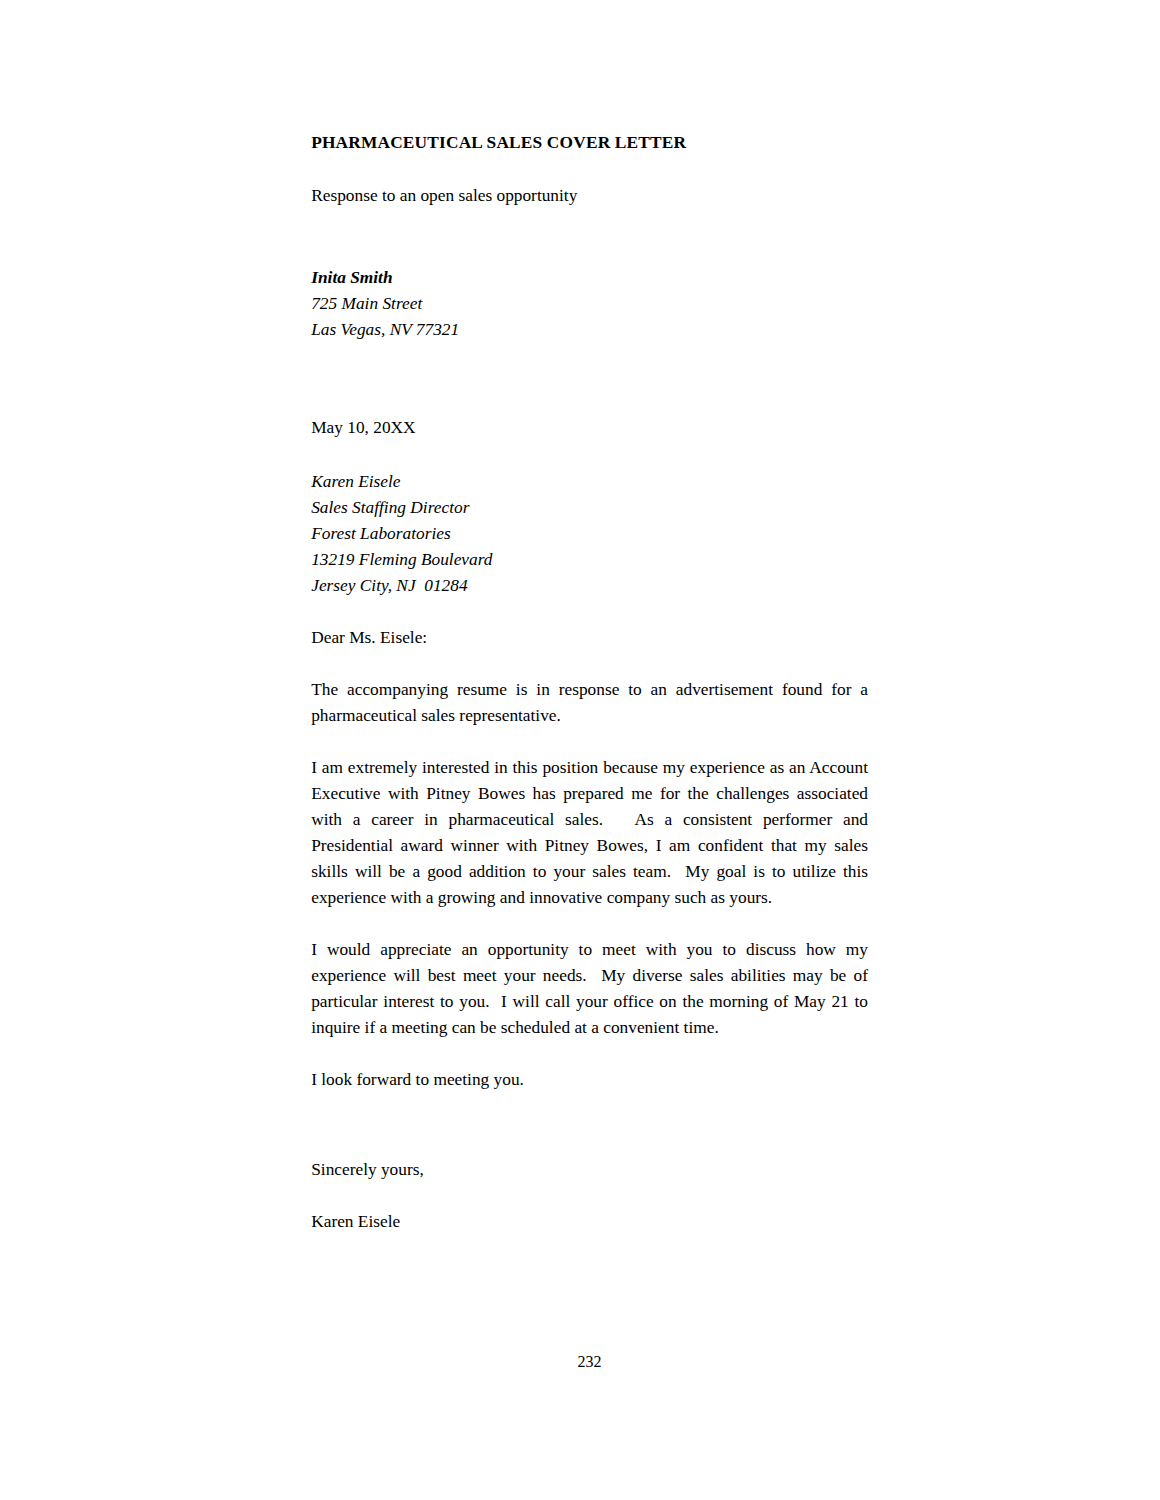PHARMACEUTICAL SALES COVER LETTER
Response to an open sales opportunity
Inita Smith
725 Main Street
Las Vegas, NV 77321
May 10, 20XX
Karen Eisele
Sales Staffing Director
Forest Laboratories
13219 Fleming Boulevard
Jersey City, NJ 01284
Dear Ms. Eisele:
The accompanying resume is in response to an advertisement found for a pharmaceutical sales representative.
I am extremely interested in this position because my experience as an Account Executive with Pitney Bowes has prepared me for the challenges associated with a career in pharmaceutical sales. As a consistent performer and Presidential award winner with Pitney Bowes, I am confident that my sales skills will be a good addition to your sales team. My goal is to utilize this experience with a growing and innovative company such as yours.
I would appreciate an opportunity to meet with you to discuss how my experience will best meet your needs. My diverse sales abilities may be of particular interest to you. I will call your office on the morning of May 21 to inquire if a meeting can be scheduled at a convenient time.
I look forward to meeting you.
Sincerely yours,
Karen Eisele
232